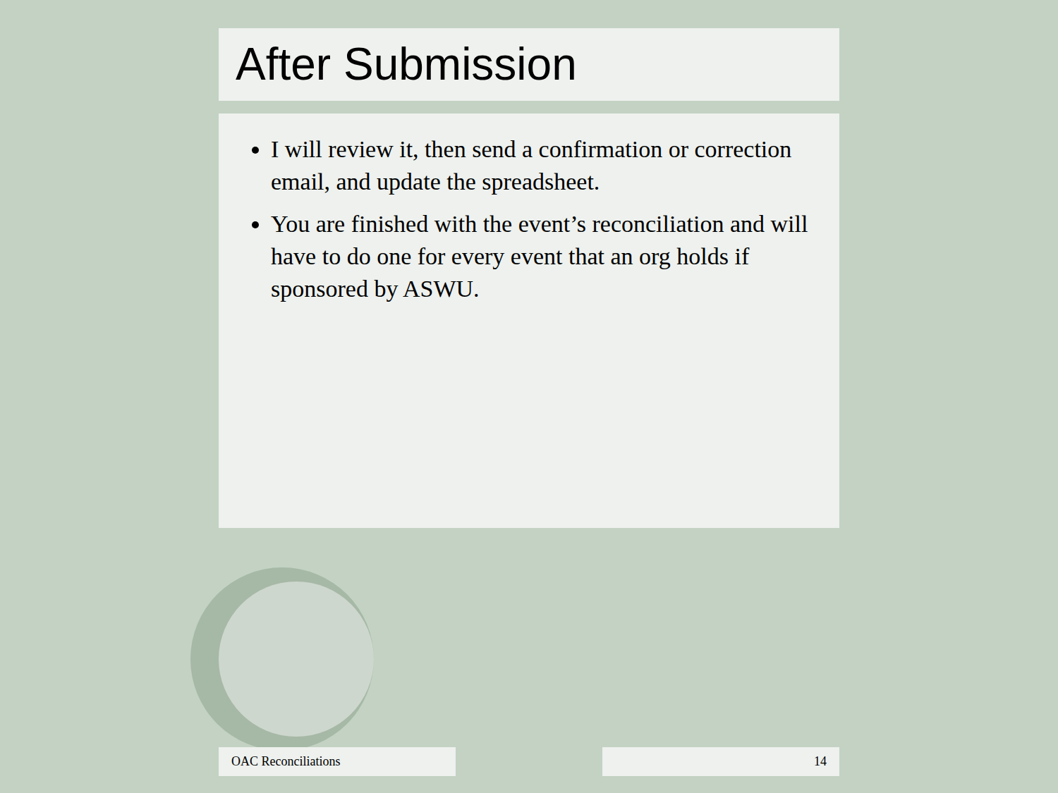After Submission
I will review it, then send a confirmation or correction email, and update the spreadsheet.
You are finished with the event’s reconciliation and will have to do one for every event that an org holds if sponsored by ASWU.
OAC Reconciliations
14